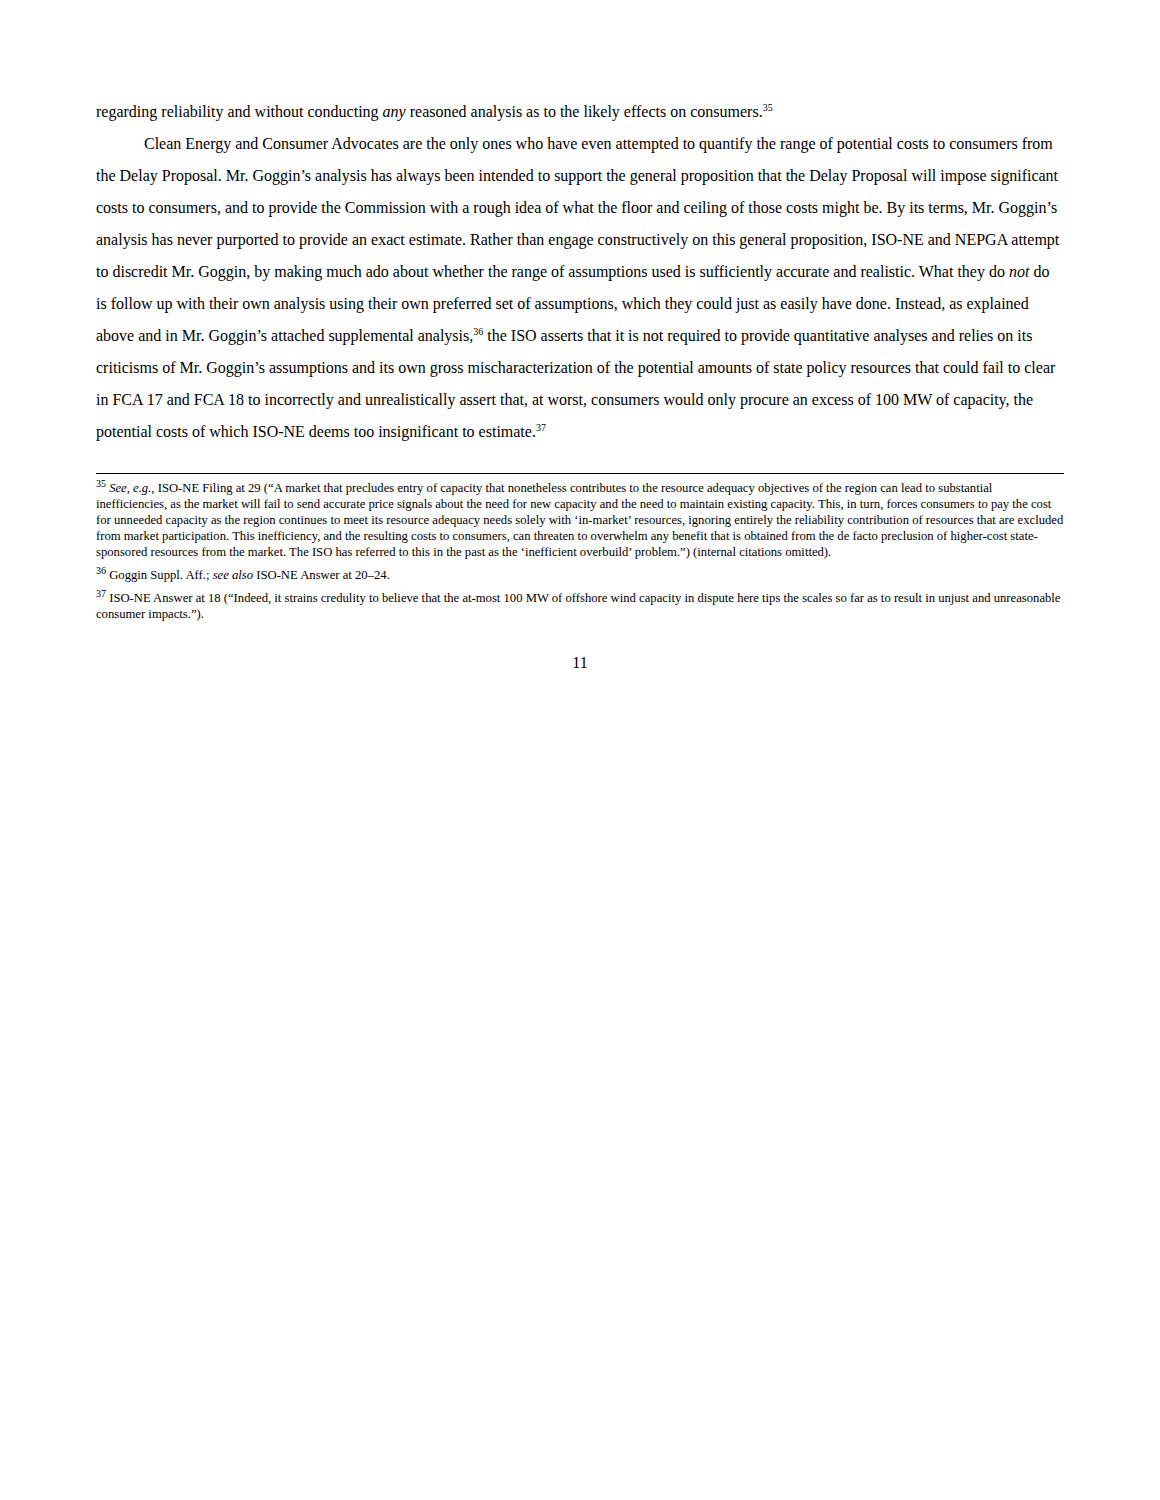regarding reliability and without conducting any reasoned analysis as to the likely effects on consumers.35
Clean Energy and Consumer Advocates are the only ones who have even attempted to quantify the range of potential costs to consumers from the Delay Proposal. Mr. Goggin’s analysis has always been intended to support the general proposition that the Delay Proposal will impose significant costs to consumers, and to provide the Commission with a rough idea of what the floor and ceiling of those costs might be. By its terms, Mr. Goggin’s analysis has never purported to provide an exact estimate. Rather than engage constructively on this general proposition, ISO-NE and NEPGA attempt to discredit Mr. Goggin, by making much ado about whether the range of assumptions used is sufficiently accurate and realistic. What they do not do is follow up with their own analysis using their own preferred set of assumptions, which they could just as easily have done. Instead, as explained above and in Mr. Goggin’s attached supplemental analysis,36 the ISO asserts that it is not required to provide quantitative analyses and relies on its criticisms of Mr. Goggin’s assumptions and its own gross mischaracterization of the potential amounts of state policy resources that could fail to clear in FCA 17 and FCA 18 to incorrectly and unrealistically assert that, at worst, consumers would only procure an excess of 100 MW of capacity, the potential costs of which ISO-NE deems too insignificant to estimate.37
35 See, e.g., ISO-NE Filing at 29 (“A market that precludes entry of capacity that nonetheless contributes to the resource adequacy objectives of the region can lead to substantial inefficiencies, as the market will fail to send accurate price signals about the need for new capacity and the need to maintain existing capacity. This, in turn, forces consumers to pay the cost for unneeded capacity as the region continues to meet its resource adequacy needs solely with ‘in-market’ resources, ignoring entirely the reliability contribution of resources that are excluded from market participation. This inefficiency, and the resulting costs to consumers, can threaten to overwhelm any benefit that is obtained from the de facto preclusion of higher-cost state-sponsored resources from the market. The ISO has referred to this in the past as the ‘inefficient overbuild’ problem.”) (internal citations omitted).
36 Goggin Suppl. Aff.; see also ISO-NE Answer at 20–24.
37 ISO-NE Answer at 18 (“Indeed, it strains credulity to believe that the at-most 100 MW of offshore wind capacity in dispute here tips the scales so far as to result in unjust and unreasonable consumer impacts.”).
11